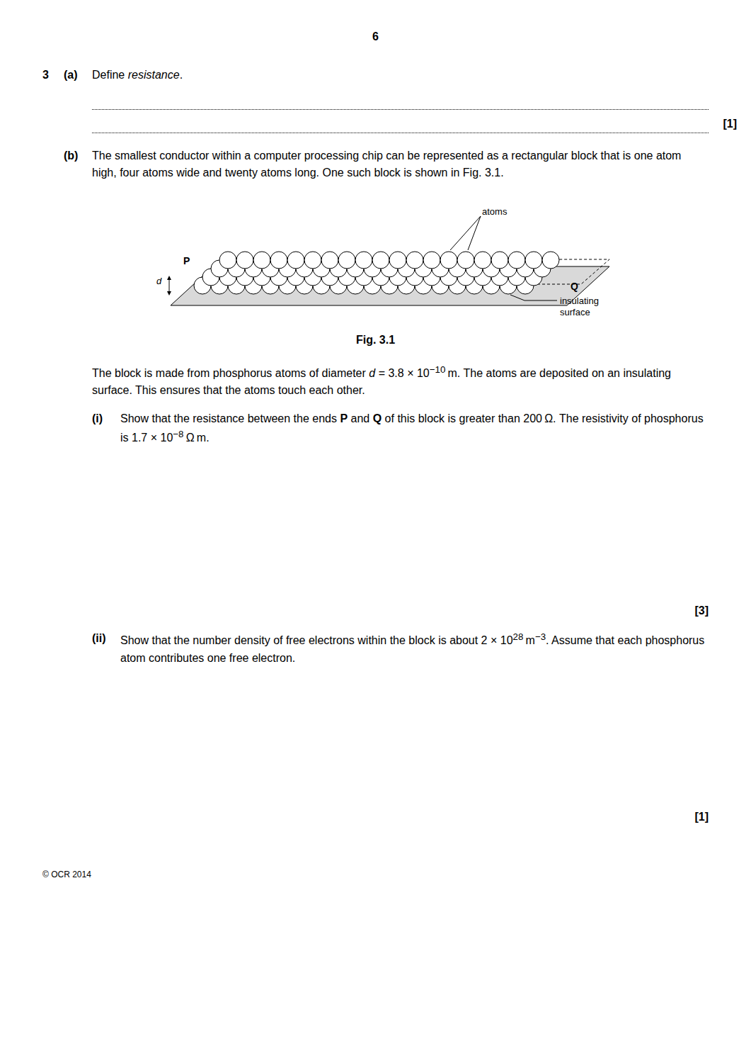6
3
(a)
Define resistance.
[1]
(b)
The smallest conductor within a computer processing chip can be represented as a rectangular block that is one atom high, four atoms wide and twenty atoms long. One such block is shown in Fig. 3.1.
P Q d atoms insulating surface
Fig. 3.1
The block is made from phosphorus atoms of diameter d = 3.8 × 10−10 m. The atoms are deposited on an insulating surface. This ensures that the atoms touch each other.
(i)
Show that the resistance between the ends P and Q of this block is greater than 200 Ω. The resistivity of phosphorus is 1.7 × 10−8 Ω m.
[3]
(ii)
Show that the number density of free electrons within the block is about 2 × 1028 m−3. Assume that each phosphorus atom contributes one free electron.
[1]
© OCR 2014